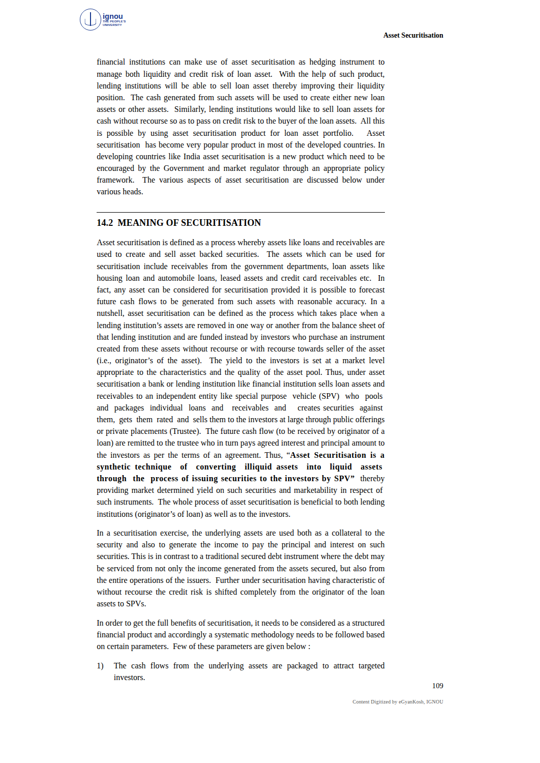ignou THE PEOPLE'S UNIVERSITY
Asset Securitisation
financial institutions can make use of asset securitisation as hedging instrument to manage both liquidity and credit risk of loan asset. With the help of such product, lending institutions will be able to sell loan asset thereby improving their liquidity position. The cash generated from such assets will be used to create either new loan assets or other assets. Similarly, lending institutions would like to sell loan assets for cash without recourse so as to pass on credit risk to the buyer of the loan assets. All this is possible by using asset securitisation product for loan asset portfolio. Asset securitisation has become very popular product in most of the developed countries. In developing countries like India asset securitisation is a new product which need to be encouraged by the Government and market regulator through an appropriate policy framework. The various aspects of asset securitisation are discussed below under various heads.
14.2 MEANING OF SECURITISATION
Asset securitisation is defined as a process whereby assets like loans and receivables are used to create and sell asset backed securities. The assets which can be used for securitisation include receivables from the government departments, loan assets like housing loan and automobile loans, leased assets and credit card receivables etc. In fact, any asset can be considered for securitisation provided it is possible to forecast future cash flows to be generated from such assets with reasonable accuracy. In a nutshell, asset securitisation can be defined as the process which takes place when a lending institution’s assets are removed in one way or another from the balance sheet of that lending institution and are funded instead by investors who purchase an instrument created from these assets without recourse or with recourse towards seller of the asset (i.e., originator’s of the asset). The yield to the investors is set at a market level appropriate to the characteristics and the quality of the asset pool. Thus, under asset securitisation a bank or lending institution like financial institution sells loan assets and receivables to an independent entity like special purpose vehicle (SPV) who pools and packages individual loans and receivables and creates securities against them, gets them rated and sells them to the investors at large through public offerings or private placements (Trustee). The future cash flow (to be received by originator of a loan) are remitted to the trustee who in turn pays agreed interest and principal amount to the investors as per the terms of an agreement. Thus, “Asset Securitisation is a synthetic technique of converting illiquid assets into liquid assets through the process of issuing securities to the investors by SPV” thereby providing market determined yield on such securities and marketability in respect of such instruments. The whole process of asset securitisation is beneficial to both lending institutions (originator’s of loan) as well as to the investors.
In a securitisation exercise, the underlying assets are used both as a collateral to the security and also to generate the income to pay the principal and interest on such securities. This is in contrast to a traditional secured debt instrument where the debt may be serviced from not only the income generated from the assets secured, but also from the entire operations of the issuers. Further under securitisation having characteristic of without recourse the credit risk is shifted completely from the originator of the loan assets to SPVs.
In order to get the full benefits of securitisation, it needs to be considered as a structured financial product and accordingly a systematic methodology needs to be followed based on certain parameters. Few of these parameters are given below :
The cash flows from the underlying assets are packaged to attract targeted investors.
109
Content Digitized by eGyanKosh, IGNOU